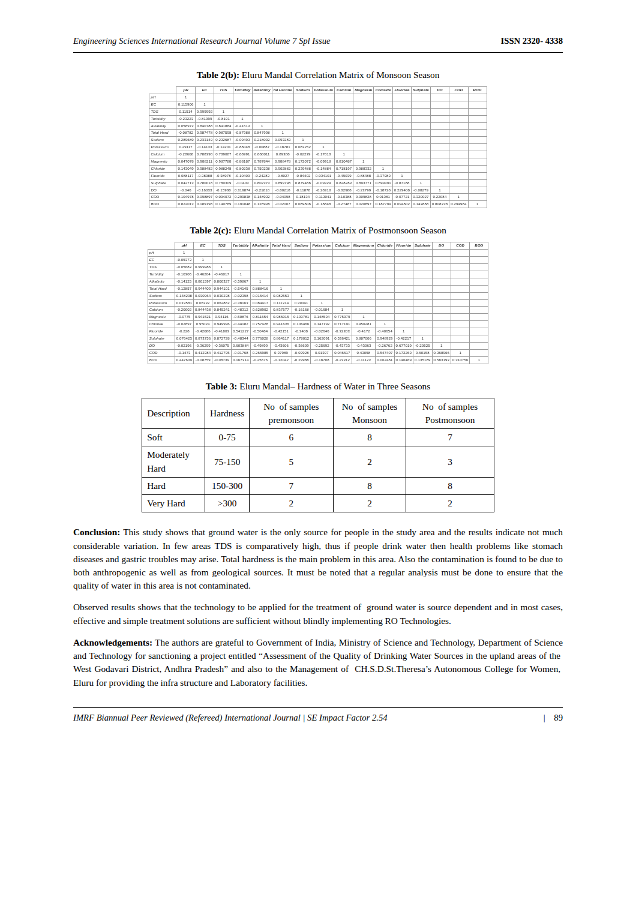Engineering Sciences International Research Journal Volume 7 Spl Issue ISSN 2320- 4338
Table 2(b): Eluru Mandal Correlation Matrix of Monsoon Season
| | pH | EC | TDS | Turbidity | Alkalinity | tal Hardne | Sodium | Potassium | Calcium | Magnesiu | Chloride | Fluoride | Sulphate | DO | COD | BOD |
| pH | 1 | | | | | | | | | | | | | | | |
| EC | 0.115906 | 1 | | | | | | | | | | | | | | |
| TDS | 0.11514 | 0.999992 | 1 | | | | | | | | | | | | | |
| Turbidity | -0.23223 | -0.81999 | -0.8191 | 1 | | | | | | | | | | | | |
| Alkalinity | 0.058972 | 0.840788 | 0.841884 | -0.41613 | 1 | | | | | | | | | | | |
| Total Hard | -0.08782 | 0.987478 | 0.987598 | -0.87988 | 0.847998 | 1 | | | | | | | | | | |
| Sodium | 0.289689 | 0.233149 | 0.232687 | -0.09493 | 0.218092 | 0.093283 | 1 | | | | | | | | | |
| Potassium | 0.29117 | -0.14133 | -0.14201 | -0.88048 | -0.00887 | -0.18781 | 0.083252 | 1 | | | | | | | | |
| Calcium | -0.28608 | 0.788398 | 0.789087 | -0.88991 | 0.888011 | 0.89388 | -0.02239 | -0.17818 | 1 | | | | | | | |
| Magnesiu | 0.047078 | 0.988211 | 0.987788 | -0.88187 | 0.787844 | 0.988478 | 0.172072 | -0.09918 | 0.810487 | 1 | | | | | | |
| Chloride | 0.143049 | 0.988482 | 0.988248 | -0.80238 | 0.750238 | 0.902882 | 0.239488 | -0.14884 | 0.718197 | 0.988332 | 1 | | | | | |
| Fluoride | 0.088117 | -0.38988 | -0.38978 | -0.10409 | -0.24283 | -0.8027 | -0.84402 | 0.034101 | -0.49039 | -0.88488 | -0.37983 | 1 | | | | |
| Sulphate | 0.042713 | 0.780018 | 0.780309 | -0.0403 | 0.802373 | 0.899798 | 0.879488 | -0.09329 | 0.828283 | 0.893771 | 0.899391 | -0.87188 | 1 | | | |
| DO | -0.046 | -0.16033 | -0.15988 | 0.319874 | -0.21818 | -0.80218 | -0.11878 | -0.28313 | -0.82988 | -0.23799 | -0.18728 | 0.229408 | -0.08279 | 1 | | |
| COD | 0.104978 | 0.098897 | 0.094072 | 0.299838 | 0.148932 | -0.04098 | 0.18134 | 0.113041 | -0.10388 | 0.009828 | 0.01381 | -0.07721 | 0.320027 | 0.22084 | 1 | |
| BOD | 0.822013 | 0.189198 | 0.140789 | 0.191048 | 0.128938 | -0.02007 | 0.089808 | -0.18848 | -0.27487 | 0.020897 | 0.187799 | 0.094802 | 0.143888 | 0.808338 | 0.294984 | 1 |
Table 2(c): Eluru Mandal Correlation Matrix of Postmonsoon Season
| | pH | EC | TDS | Turbidity | Alkalinity | Total Hard | Sodium | Potassium | Calcium | Magnesium | Chloride | Fluoride | Sulphate | DO | COD | BOD |
| pH | 1 | | | | | | | | | | | | | | | |
| EC | -0.05373 | 1 | | | | | | | | | | | | | | |
| TDS | -0.05683 | 0.999986 | 1 | | | | | | | | | | | | | |
| Turbidity | -0.10306 | -0.46204 | -0.46017 | 1 | | | | | | | | | | | | |
| Alkalinity | -0.14125 | 0.801597 | 0.800327 | -0.59867 | 1 | | | | | | | | | | | |
| Total Hard | -0.12857 | 0.944409 | 0.944101 | -0.54145 | 0.888416 | 1 | | | | | | | | | | |
| Sodium | 0.148208 | 0.030964 | 0.030238 | -0.02398 | 0.015414 | 0.082553 | 1 | | | | | | | | | |
| Potassium | 0.019581 | 0.06332 | 0.062862 | -0.38163 | 0.084417 | 0.111314 | 0.39041 | 1 | | | | | | | | |
| Calcium | -0.20002 | 0.844438 | 0.845241 | -0.48312 | 0.628902 | 0.837577 | -0.16168 | -0.01684 | 1 | | | | | | | |
| Magnesiu | -0.0775 | 0.941521 | 0.94116 | -0.50876 | 0.811654 | 0.986015 | 0.103781 | 0.148534 | 0.775979 | 1 | | | | | | |
| Chloride | -0.02897 | 0.95024 | 0.949996 | -0.44182 | 0.757428 | 0.941636 | 0.106466 | 0.147192 | 0.717191 | 0.950281 | 1 | | | | | |
| Fluoride | -0.228 | -0.42086 | -0.41803 | 0.541227 | -0.50484 | -0.42151 | -0.3408 | -0.02646 | -0.32303 | -0.4172 | -0.40654 | 1 | | | | |
| Sulphate | 0.076423 | 0.873756 | 0.872728 | -0.48344 | 0.776028 | 0.864117 | 0.178012 | 0.162091 | 0.536421 | 0.887006 | 0.948929 | -0.42217 | 1 | | | |
| DO | -0.02196 | -0.36299 | -0.36075 | 0.603884 | -0.49899 | -0.43606 | -0.36609 | -0.25692 | -0.43733 | -0.43063 | -0.26762 | 0.677019 | -0.20525 | 1 | | |
| COD | -0.1473 | 0.412384 | 0.412795 | -0.01768 | 0.265985 | 0.37989 | -0.03928 | 0.01397 | 0.046617 | 0.43058 | 0.547407 | 0.172263 | 0.60158 | 0.368966 | 1 | |
| BOD | 0.447609 | -0.08759 | -0.08739 | 0.167314 | -0.25676 | -0.12042 | -0.29988 | -0.18708 | -0.23312 | -0.11123 | 0.062481 | 0.146469 | 0.135189 | 0.583193 | 0.310756 | 1 |
Table 3: Eluru Mandal– Hardness of Water in Three Seasons
| Description | Hardness | No of samples premonsoon | No of samples Monsoon | No of samples Postmonsoon |
| --- | --- | --- | --- | --- |
| Soft | 0-75 | 6 | 8 | 7 |
| Moderately Hard | 75-150 | 5 | 2 | 3 |
| Hard | 150-300 | 7 | 8 | 8 |
| Very Hard | >300 | 2 | 2 | 2 |
Conclusion: This study shows that ground water is the only source for people in the study area and the results indicate not much considerable variation. In few areas TDS is comparatively high, thus if people drink water then health problems like stomach diseases and gastric troubles may arise. Total hardness is the main problem in this area. Also the contamination is found to be due to both anthropogenic as well as from geological sources. It must be noted that a regular analysis must be done to ensure that the quality of water in this area is not contaminated.
Observed results shows that the technology to be applied for the treatment of ground water is source dependent and in most cases, effective and simple treatment solutions are sufficient without blindly implementing RO Technologies.
Acknowledgements: The authors are grateful to Government of India, Ministry of Science and Technology, Department of Science and Technology for sanctioning a project entitled “Assessment of the Quality of Drinking Water Sources in the upland areas of the West Godavari District, Andhra Pradesh” and also to the Management of CH.S.D.St.Theresa’s Autonomous College for Women, Eluru for providing the infra structure and Laboratory facilities.
IMRF Biannual Peer Reviewed (Refereed) International Journal | SE Impact Factor 2.54 | 89